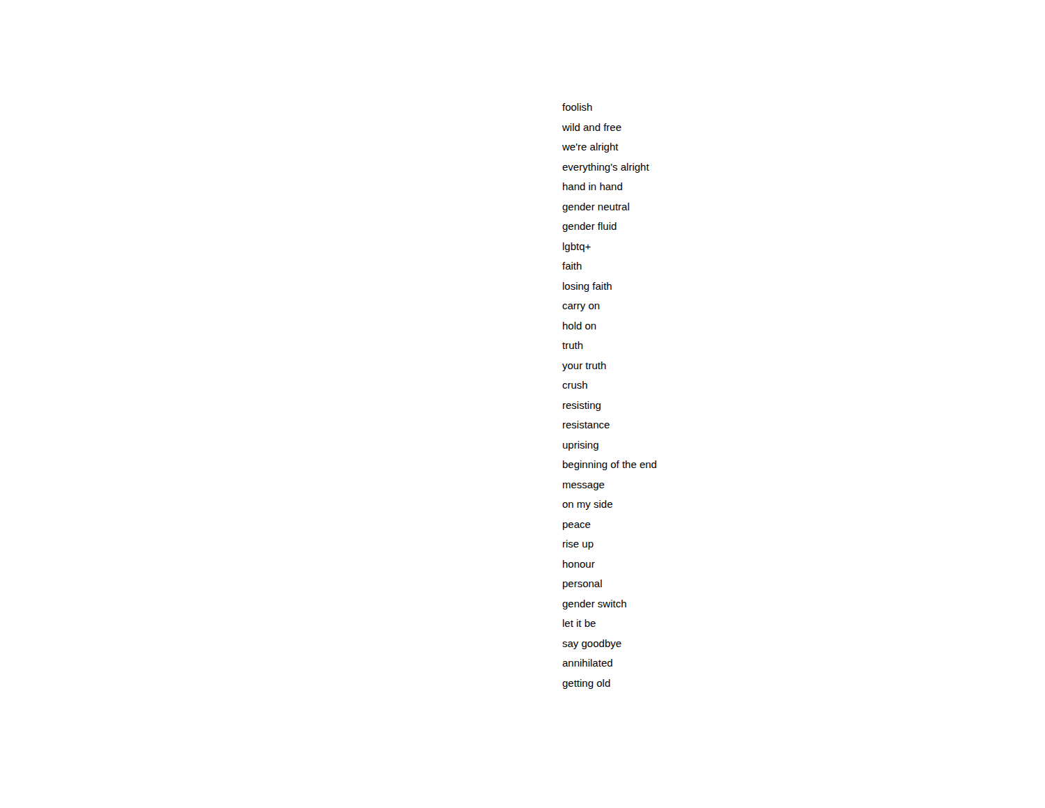foolish
wild and free
we're alright
everything's alright
hand in hand
gender neutral
gender fluid
lgbtq+
faith
losing faith
carry on
hold on
truth
your truth
crush
resisting
resistance
uprising
beginning of the end
message
on my side
peace
rise up
honour
personal
gender switch
let it be
say goodbye
annihilated
getting old